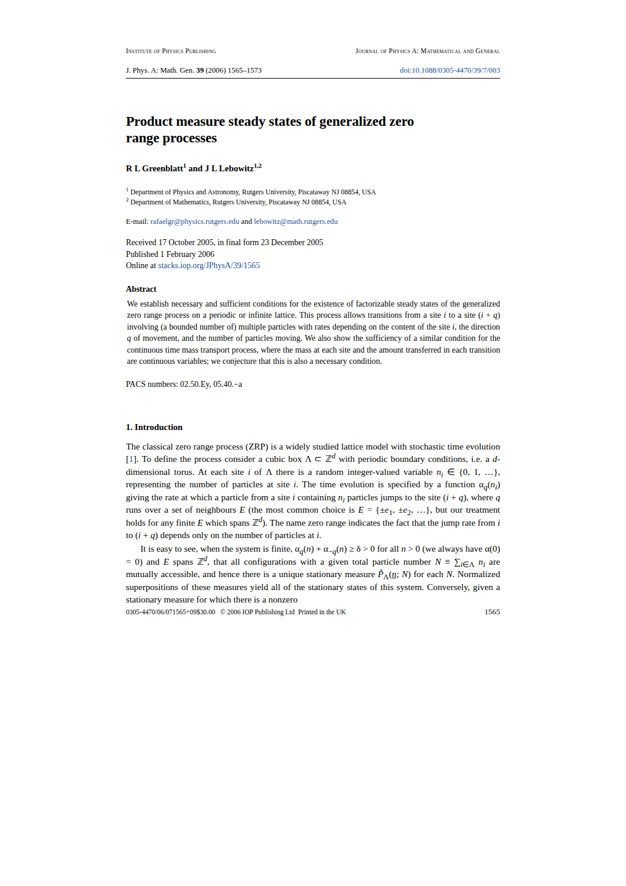Institute of Physics Publishing
Journal of Physics A: Mathematical and General
J. Phys. A: Math. Gen. 39 (2006) 1565–1573
doi:10.1088/0305-4470/39/7/003
Product measure steady states of generalized zero
range processes
R L Greenblatt1 and J L Lebowitz1,2
1 Department of Physics and Astronomy, Rutgers University, Piscataway NJ 08854, USA
2 Department of Mathematics, Rutgers University, Piscataway NJ 08854, USA
E-mail: rafaelgr@physics.rutgers.edu and lebowitz@math.rutgers.edu
Received 17 October 2005, in final form 23 December 2005
Published 1 February 2006
Online at stacks.iop.org/JPhysA/39/1565
Abstract
We establish necessary and sufficient conditions for the existence of factorizable steady states of the generalized zero range process on a periodic or infinite lattice. This process allows transitions from a site i to a site (i + q) involving (a bounded number of) multiple particles with rates depending on the content of the site i, the direction q of movement, and the number of particles moving. We also show the sufficiency of a similar condition for the continuous time mass transport process, where the mass at each site and the amount transferred in each transition are continuous variables; we conjecture that this is also a necessary condition.
PACS numbers: 02.50.Ey, 05.40.−a
1. Introduction
The classical zero range process (ZRP) is a widely studied lattice model with stochastic time evolution [1]. To define the process consider a cubic box Λ ⊂ ℤd with periodic boundary conditions, i.e. a d-dimensional torus. At each site i of Λ there is a random integer-valued variable ni ∈ {0, 1, …}, representing the number of particles at site i. The time evolution is specified by a function αq(ni) giving the rate at which a particle from a site i containing ni particles jumps to the site (i + q), where q runs over a set of neighbours E (the most common choice is E = {±e1, ±e2, …}, but our treatment holds for any finite E which spans ℤd). The name zero range indicates the fact that the jump rate from i to (i + q) depends only on the number of particles at i.
It is easy to see, when the system is finite, αq(n) + α−q(n) ≥ δ > 0 for all n > 0 (we always have α(0) = 0) and E spans ℤd, that all configurations with a given total particle number N ≡ ∑i∈Λ ni are mutually accessible, and hence there is a unique stationary measure P̃Λ(n; N) for each N. Normalized superpositions of these measures yield all of the stationary states of this system. Conversely, given a stationary measure for which there is a nonzero
0305-4470/06/071565+09$30.00 © 2006 IOP Publishing Ltd Printed in the UK
1565